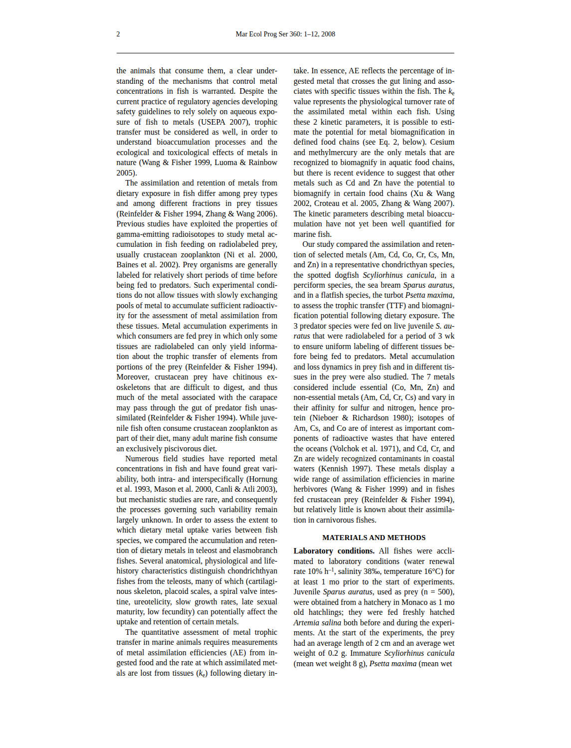2 Mar Ecol Prog Ser 360: 1–12, 2008
the animals that consume them, a clear understanding of the mechanisms that control metal concentrations in fish is warranted. Despite the current practice of regulatory agencies developing safety guidelines to rely solely on aqueous exposure of fish to metals (USEPA 2007), trophic transfer must be considered as well, in order to understand bioaccumulation processes and the ecological and toxicological effects of metals in nature (Wang & Fisher 1999, Luoma & Rainbow 2005).
The assimilation and retention of metals from dietary exposure in fish differ among prey types and among different fractions in prey tissues (Reinfelder & Fisher 1994, Zhang & Wang 2006). Previous studies have exploited the properties of gamma-emitting radioisotopes to study metal accumulation in fish feeding on radiolabeled prey, usually crustacean zooplankton (Ni et al. 2000, Baines et al. 2002). Prey organisms are generally labeled for relatively short periods of time before being fed to predators. Such experimental conditions do not allow tissues with slowly exchanging pools of metal to accumulate sufficient radioactivity for the assessment of metal assimilation from these tissues. Metal accumulation experiments in which consumers are fed prey in which only some tissues are radiolabeled can only yield information about the trophic transfer of elements from portions of the prey (Reinfelder & Fisher 1994). Moreover, crustacean prey have chitinous exoskeletons that are difficult to digest, and thus much of the metal associated with the carapace may pass through the gut of predator fish unassimilated (Reinfelder & Fisher 1994). While juvenile fish often consume crustacean zooplankton as part of their diet, many adult marine fish consume an exclusively piscivorous diet.
Numerous field studies have reported metal concentrations in fish and have found great variability, both intra- and interspecifically (Hornung et al. 1993, Mason et al. 2000, Canli & Atli 2003), but mechanistic studies are rare, and consequently the processes governing such variability remain largely unknown. In order to assess the extent to which dietary metal uptake varies between fish species, we compared the accumulation and retention of dietary metals in teleost and elasmobranch fishes. Several anatomical, physiological and life-history characteristics distinguish chondrichthyan fishes from the teleosts, many of which (cartilaginous skeleton, placoid scales, a spiral valve intestine, ureotelicity, slow growth rates, late sexual maturity, low fecundity) can potentially affect the uptake and retention of certain metals.
The quantitative assessment of metal trophic transfer in marine animals requires measurements of metal assimilation efficiencies (AE) from ingested food and the rate at which assimilated metals are lost from tissues (ke) following dietary intake. In essence, AE reflects the percentage of ingested metal that crosses the gut lining and associates with specific tissues within the fish. The ke value represents the physiological turnover rate of the assimilated metal within each fish. Using these 2 kinetic parameters, it is possible to estimate the potential for metal biomagnification in defined food chains (see Eq. 2, below). Cesium and methylmercury are the only metals that are recognized to biomagnify in aquatic food chains, but there is recent evidence to suggest that other metals such as Cd and Zn have the potential to biomagnify in certain food chains (Xu & Wang 2002, Croteau et al. 2005, Zhang & Wang 2007). The kinetic parameters describing metal bioaccumulation have not yet been well quantified for marine fish.
Our study compared the assimilation and retention of selected metals (Am, Cd, Co, Cr, Cs, Mn, and Zn) in a representative chondricthyan species, the spotted dogfish Scyliorhinus canicula, in a perciform species, the sea bream Sparus auratus, and in a flatfish species, the turbot Psetta maxima, to assess the trophic transfer (TTF) and biomagnification potential following dietary exposure. The 3 predator species were fed on live juvenile S. auratus that were radiolabeled for a period of 3 wk to ensure uniform labeling of different tissues before being fed to predators. Metal accumulation and loss dynamics in prey fish and in different tissues in the prey were also studied. The 7 metals considered include essential (Co, Mn, Zn) and non-essential metals (Am, Cd, Cr, Cs) and vary in their affinity for sulfur and nitrogen, hence protein (Nieboer & Richardson 1980); isotopes of Am, Cs, and Co are of interest as important components of radioactive wastes that have entered the oceans (Volchok et al. 1971), and Cd, Cr, and Zn are widely recognized contaminants in coastal waters (Kennish 1997). These metals display a wide range of assimilation efficiencies in marine herbivores (Wang & Fisher 1999) and in fishes fed crustacean prey (Reinfelder & Fisher 1994), but relatively little is known about their assimilation in carnivorous fishes.
Materials and Methods
Laboratory conditions. All fishes were acclimated to laboratory conditions (water renewal rate 10% h–1, salinity 38‰, temperature 16°C) for at least 1 mo prior to the start of experiments. Juvenile Sparus auratus, used as prey (n = 500), were obtained from a hatchery in Monaco as 1 mo old hatchlings; they were fed freshly hatched Artemia salina both before and during the experiments. At the start of the experiments, the prey had an average length of 2 cm and an average wet weight of 0.2 g. Immature Scyliorhinus canicula (mean wet weight 8 g), Psetta maxima (mean wet